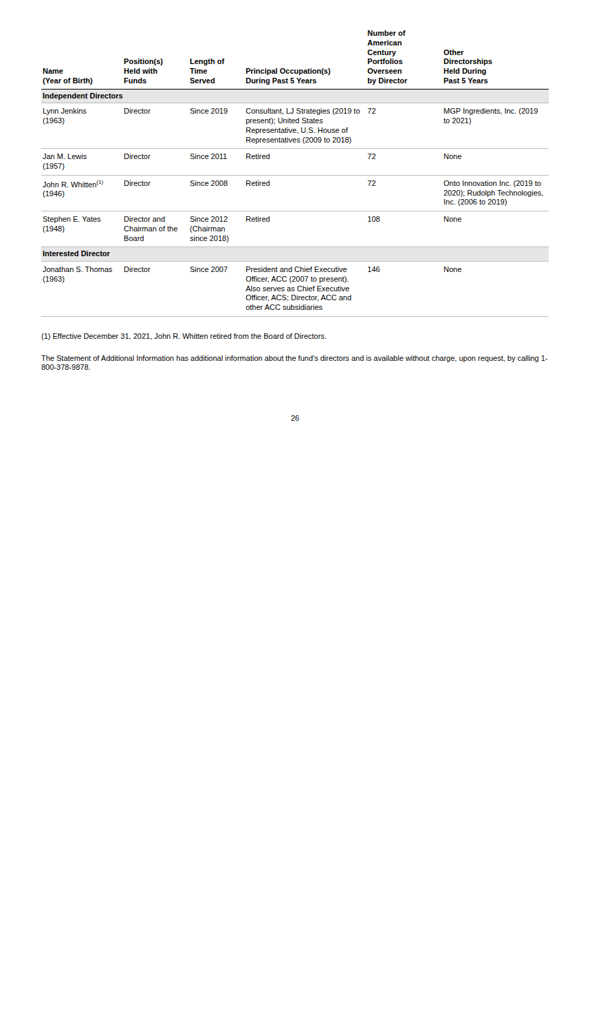| Name (Year of Birth) | Position(s) Held with Funds | Length of Time Served | Principal Occupation(s) During Past 5 Years | Number of American Century Portfolios Overseen by Director | Other Directorships Held During Past 5 Years |
| --- | --- | --- | --- | --- | --- |
| Independent Directors |
| Lynn Jenkins (1963) | Director | Since 2019 | Consultant, LJ Strategies (2019 to present); United States Representative, U.S. House of Representatives (2009 to 2018) | 72 | MGP Ingredients, Inc. (2019 to 2021) |
| Jan M. Lewis (1957) | Director | Since 2011 | Retired | 72 | None |
| John R. Whitten (1) (1946) | Director | Since 2008 | Retired | 72 | Onto Innovation Inc. (2019 to 2020); Rudolph Technologies, Inc. (2006 to 2019) |
| Stephen E. Yates (1948) | Director and Chairman of the Board | Since 2012 (Chairman since 2018) | Retired | 108 | None |
| Interested Director |
| Jonathan S. Thomas (1963) | Director | Since 2007 | President and Chief Executive Officer, ACC (2007 to present). Also serves as Chief Executive Officer, ACS; Director, ACC and other ACC subsidiaries | 146 | None |
(1) Effective December 31, 2021, John R. Whitten retired from the Board of Directors.
The Statement of Additional Information has additional information about the fund's directors and is available without charge, upon request, by calling 1-800-378-9878.
26